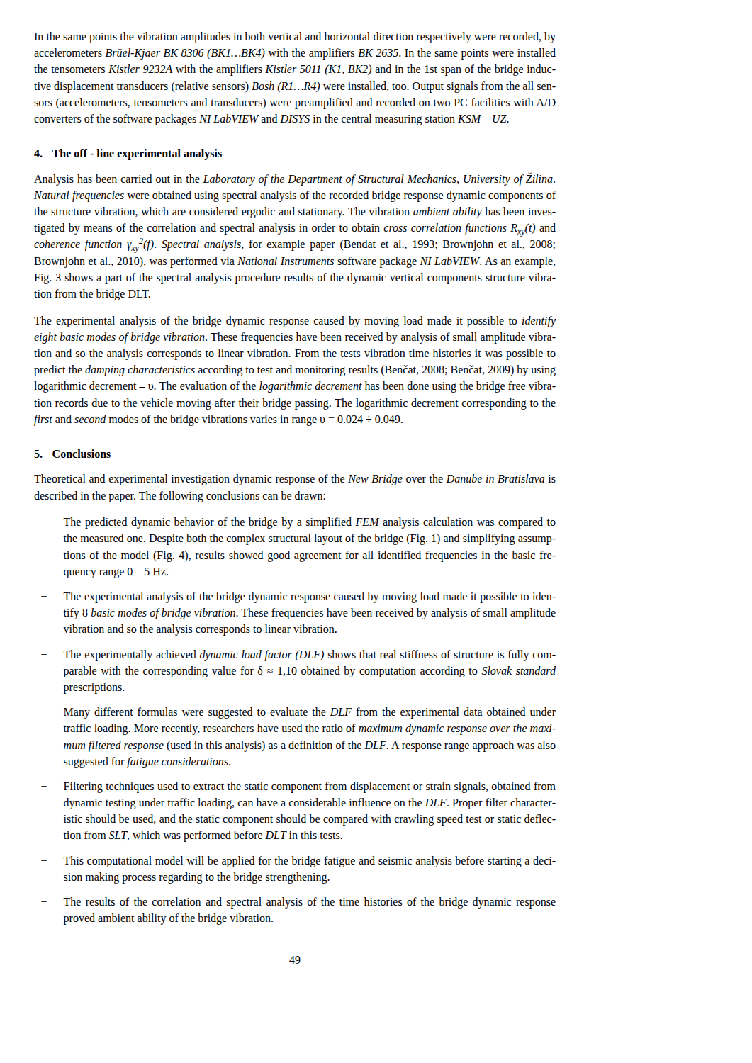In the same points the vibration amplitudes in both vertical and horizontal direction respectively were recorded, by accelerometers Brüel-Kjaer BK 8306 (BK1…BK4) with the amplifiers BK 2635. In the same points were installed the tensometers Kistler 9232A with the amplifiers Kistler 5011 (K1, BK2) and in the 1st span of the bridge inductive displacement transducers (relative sensors) Bosh (R1…R4) were installed, too. Output signals from the all sensors (accelerometers, tensometers and transducers) were preamplified and recorded on two PC facilities with A/D converters of the software packages NI LabVIEW and DISYS in the central measuring station KSM – UZ.
4. The off - line experimental analysis
Analysis has been carried out in the Laboratory of the Department of Structural Mechanics, University of Žilina. Natural frequencies were obtained using spectral analysis of the recorded bridge response dynamic components of the structure vibration, which are considered ergodic and stationary. The vibration ambient ability has been investigated by means of the correlation and spectral analysis in order to obtain cross correlation functions Rxy(t) and coherence function γxy2(f). Spectral analysis, for example paper (Bendat et al., 1993; Brownjohn et al., 2008; Brownjohn et al., 2010), was performed via National Instruments software package NI LabVIEW. As an example, Fig. 3 shows a part of the spectral analysis procedure results of the dynamic vertical components structure vibration from the bridge DLT.
The experimental analysis of the bridge dynamic response caused by moving load made it possible to identify eight basic modes of bridge vibration. These frequencies have been received by analysis of small amplitude vibration and so the analysis corresponds to linear vibration. From the tests vibration time histories it was possible to predict the damping characteristics according to test and monitoring results (Benčat, 2008; Benčat, 2009) by using logarithmic decrement – υ. The evaluation of the logarithmic decrement has been done using the bridge free vibration records due to the vehicle moving after their bridge passing. The logarithmic decrement corresponding to the first and second modes of the bridge vibrations varies in range υ = 0.024 ÷ 0.049.
5. Conclusions
Theoretical and experimental investigation dynamic response of the New Bridge over the Danube in Bratislava is described in the paper. The following conclusions can be drawn:
The predicted dynamic behavior of the bridge by a simplified FEM analysis calculation was compared to the measured one. Despite both the complex structural layout of the bridge (Fig. 1) and simplifying assumptions of the model (Fig. 4), results showed good agreement for all identified frequencies in the basic frequency range 0 – 5 Hz.
The experimental analysis of the bridge dynamic response caused by moving load made it possible to identify 8 basic modes of bridge vibration. These frequencies have been received by analysis of small amplitude vibration and so the analysis corresponds to linear vibration.
The experimentally achieved dynamic load factor (DLF) shows that real stiffness of structure is fully comparable with the corresponding value for δ ≈ 1,10 obtained by computation according to Slovak standard prescriptions.
Many different formulas were suggested to evaluate the DLF from the experimental data obtained under traffic loading. More recently, researchers have used the ratio of maximum dynamic response over the maximum filtered response (used in this analysis) as a definition of the DLF. A response range approach was also suggested for fatigue considerations.
Filtering techniques used to extract the static component from displacement or strain signals, obtained from dynamic testing under traffic loading, can have a considerable influence on the DLF. Proper filter characteristic should be used, and the static component should be compared with crawling speed test or static deflection from SLT, which was performed before DLT in this tests.
This computational model will be applied for the bridge fatigue and seismic analysis before starting a decision making process regarding to the bridge strengthening.
The results of the correlation and spectral analysis of the time histories of the bridge dynamic response proved ambient ability of the bridge vibration.
49